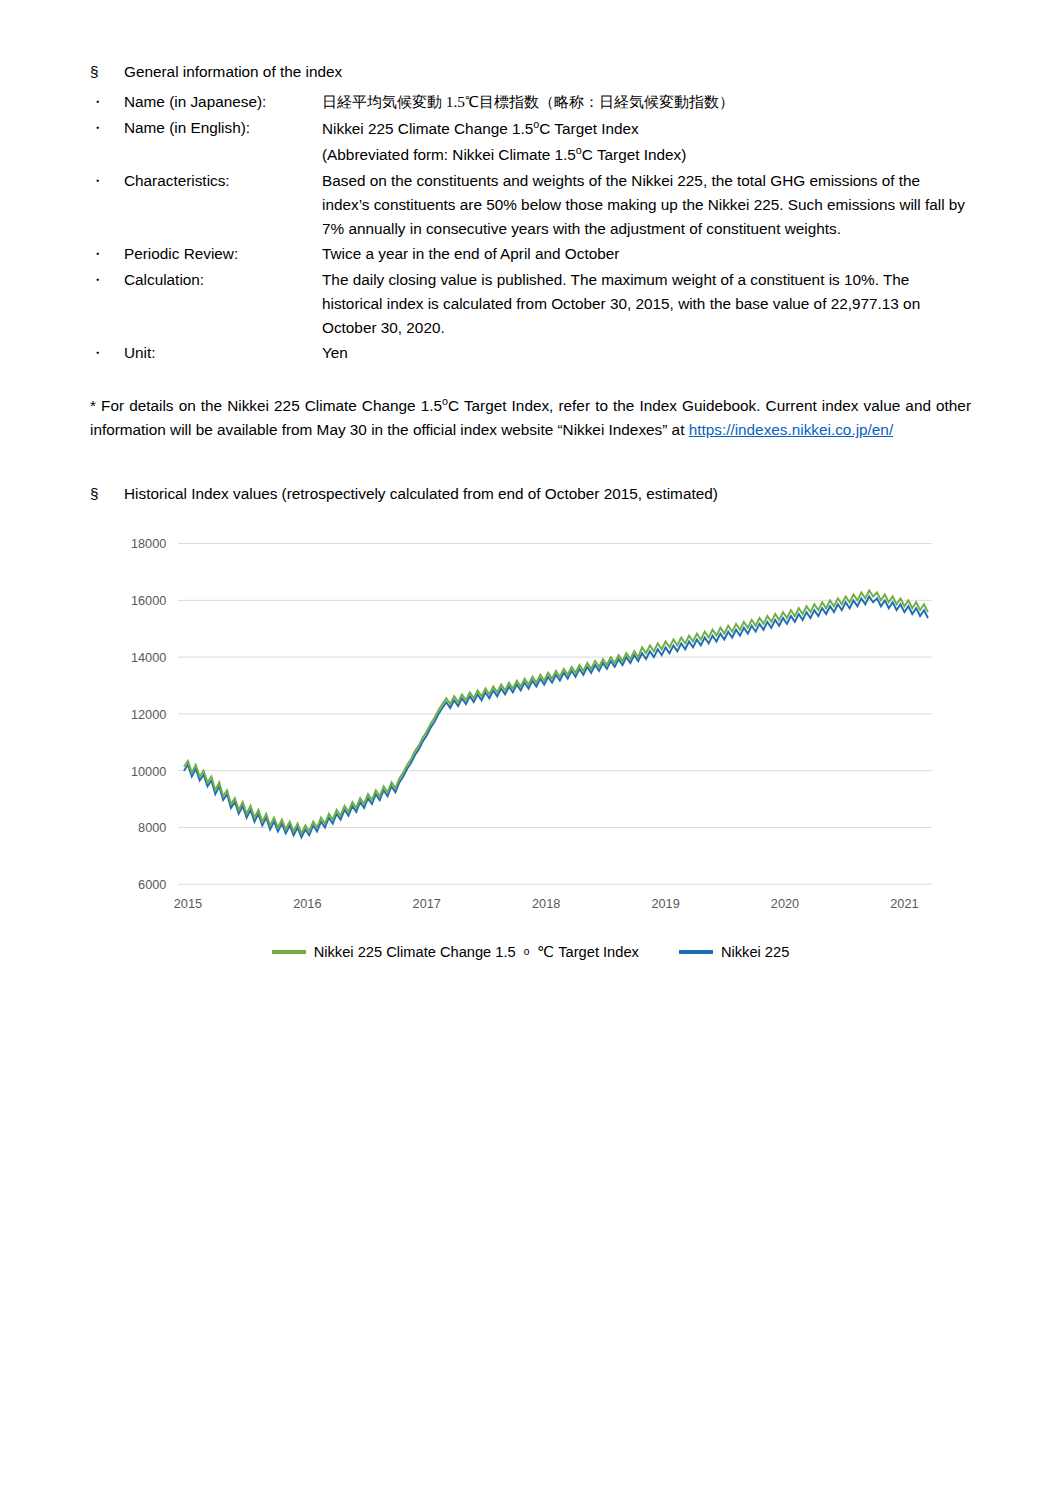§ General information of the index
| ・ | Name (in Japanese): | 日経平均気候変動 1.5℃目標指数（略称：日経気候変動指数） |
| ・ | Name (in English): | Nikkei 225 Climate Change 1.5 o C Target Index |
| | | (Abbreviated form: Nikkei Climate 1.5 o C Target Index) |
| ・ | Characteristics: | Based on the constituents and weights of the Nikkei 225, the total GHG emissions of the index’s constituents are 50% below those making up the Nikkei 225. Such emissions will fall by 7% annually in consecutive years with the adjustment of constituent weights. |
| ・ | Periodic Review: | Twice a year in the end of April and October |
| ・ | Calculation: | The daily closing value is published. The maximum weight of a constituent is 10%. The historical index is calculated from October 30, 2015, with the base value of 22,977.13 on October 30, 2020. |
| ・ | Unit: | Yen |
* For details on the Nikkei 225 Climate Change 1.5oC Target Index, refer to the Index Guidebook. Current index value and other information will be available from May 30 in the official index website “Nikkei Indexes” at https://indexes.nikkei.co.jp/en/
§ Historical Index values (retrospectively calculated from end of October 2015, estimated)
18000 16000 14000 12000 10000 8000 6000 2015 2016 2017 2018 2019 2020 2021
Nikkei 225 Climate Change 1.5o℃ Target Index Nikkei 225